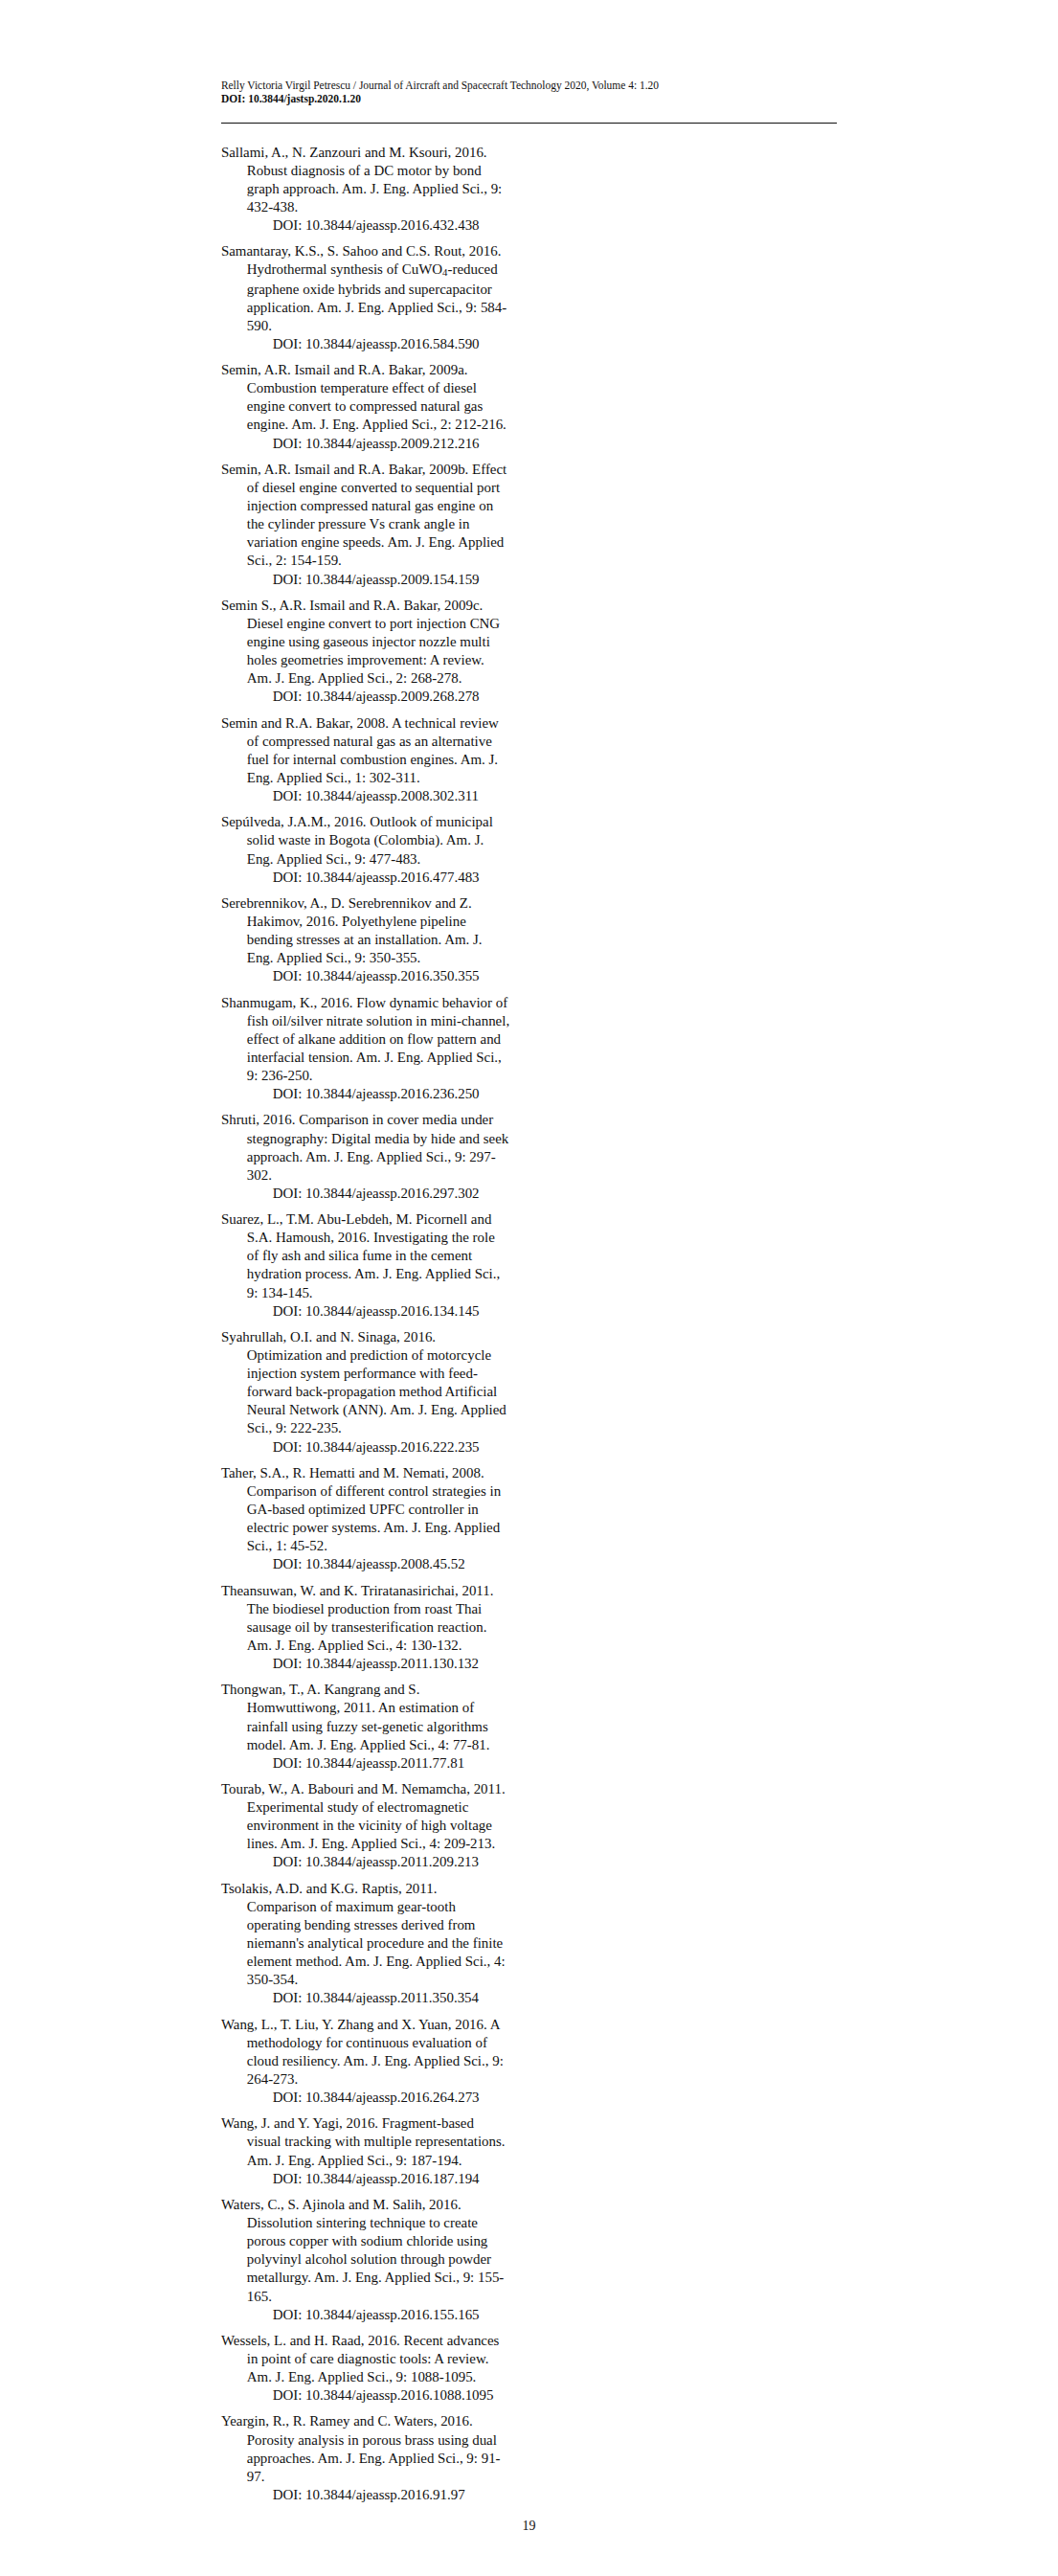Relly Victoria Virgil Petrescu / Journal of Aircraft and Spacecraft Technology 2020, Volume 4: 1.20
DOI: 10.3844/jastsp.2020.1.20
Sallami, A., N. Zanzouri and M. Ksouri, 2016. Robust diagnosis of a DC motor by bond graph approach. Am. J. Eng. Applied Sci., 9: 432-438. DOI: 10.3844/ajeassp.2016.432.438
Samantaray, K.S., S. Sahoo and C.S. Rout, 2016. Hydrothermal synthesis of CuWO4-reduced graphene oxide hybrids and supercapacitor application. Am. J. Eng. Applied Sci., 9: 584-590. DOI: 10.3844/ajeassp.2016.584.590
Semin, A.R. Ismail and R.A. Bakar, 2009a. Combustion temperature effect of diesel engine convert to compressed natural gas engine. Am. J. Eng. Applied Sci., 2: 212-216. DOI: 10.3844/ajeassp.2009.212.216
Semin, A.R. Ismail and R.A. Bakar, 2009b. Effect of diesel engine converted to sequential port injection compressed natural gas engine on the cylinder pressure Vs crank angle in variation engine speeds. Am. J. Eng. Applied Sci., 2: 154-159. DOI: 10.3844/ajeassp.2009.154.159
Semin S., A.R. Ismail and R.A. Bakar, 2009c. Diesel engine convert to port injection CNG engine using gaseous injector nozzle multi holes geometries improvement: A review. Am. J. Eng. Applied Sci., 2: 268-278. DOI: 10.3844/ajeassp.2009.268.278
Semin and R.A. Bakar, 2008. A technical review of compressed natural gas as an alternative fuel for internal combustion engines. Am. J. Eng. Applied Sci., 1: 302-311. DOI: 10.3844/ajeassp.2008.302.311
Sepúlveda, J.A.M., 2016. Outlook of municipal solid waste in Bogota (Colombia). Am. J. Eng. Applied Sci., 9: 477-483. DOI: 10.3844/ajeassp.2016.477.483
Serebrennikov, A., D. Serebrennikov and Z. Hakimov, 2016. Polyethylene pipeline bending stresses at an installation. Am. J. Eng. Applied Sci., 9: 350-355. DOI: 10.3844/ajeassp.2016.350.355
Shanmugam, K., 2016. Flow dynamic behavior of fish oil/silver nitrate solution in mini-channel, effect of alkane addition on flow pattern and interfacial tension. Am. J. Eng. Applied Sci., 9: 236-250. DOI: 10.3844/ajeassp.2016.236.250
Shruti, 2016. Comparison in cover media under stegnography: Digital media by hide and seek approach. Am. J. Eng. Applied Sci., 9: 297-302. DOI: 10.3844/ajeassp.2016.297.302
Suarez, L., T.M. Abu-Lebdeh, M. Picornell and S.A. Hamoush, 2016. Investigating the role of fly ash and silica fume in the cement hydration process. Am. J. Eng. Applied Sci., 9: 134-145. DOI: 10.3844/ajeassp.2016.134.145
Syahrullah, O.I. and N. Sinaga, 2016. Optimization and prediction of motorcycle injection system performance with feed-forward back-propagation method Artificial Neural Network (ANN). Am. J. Eng. Applied Sci., 9: 222-235. DOI: 10.3844/ajeassp.2016.222.235
Taher, S.A., R. Hematti and M. Nemati, 2008. Comparison of different control strategies in GA-based optimized UPFC controller in electric power systems. Am. J. Eng. Applied Sci., 1: 45-52. DOI: 10.3844/ajeassp.2008.45.52
Theansuwan, W. and K. Triratanasirichai, 2011. The biodiesel production from roast Thai sausage oil by transesterification reaction. Am. J. Eng. Applied Sci., 4: 130-132. DOI: 10.3844/ajeassp.2011.130.132
Thongwan, T., A. Kangrang and S. Homwuttiwong, 2011. An estimation of rainfall using fuzzy set-genetic algorithms model. Am. J. Eng. Applied Sci., 4: 77-81. DOI: 10.3844/ajeassp.2011.77.81
Tourab, W., A. Babouri and M. Nemamcha, 2011. Experimental study of electromagnetic environment in the vicinity of high voltage lines. Am. J. Eng. Applied Sci., 4: 209-213. DOI: 10.3844/ajeassp.2011.209.213
Tsolakis, A.D. and K.G. Raptis, 2011. Comparison of maximum gear-tooth operating bending stresses derived from niemann's analytical procedure and the finite element method. Am. J. Eng. Applied Sci., 4: 350-354. DOI: 10.3844/ajeassp.2011.350.354
Wang, L., T. Liu, Y. Zhang and X. Yuan, 2016. A methodology for continuous evaluation of cloud resiliency. Am. J. Eng. Applied Sci., 9: 264-273. DOI: 10.3844/ajeassp.2016.264.273
Wang, J. and Y. Yagi, 2016. Fragment-based visual tracking with multiple representations. Am. J. Eng. Applied Sci., 9: 187-194. DOI: 10.3844/ajeassp.2016.187.194
Waters, C., S. Ajinola and M. Salih, 2016. Dissolution sintering technique to create porous copper with sodium chloride using polyvinyl alcohol solution through powder metallurgy. Am. J. Eng. Applied Sci., 9: 155-165. DOI: 10.3844/ajeassp.2016.155.165
Wessels, L. and H. Raad, 2016. Recent advances in point of care diagnostic tools: A review. Am. J. Eng. Applied Sci., 9: 1088-1095. DOI: 10.3844/ajeassp.2016.1088.1095
Yeargin, R., R. Ramey and C. Waters, 2016. Porosity analysis in porous brass using dual approaches. Am. J. Eng. Applied Sci., 9: 91-97. DOI: 10.3844/ajeassp.2016.91.97
19